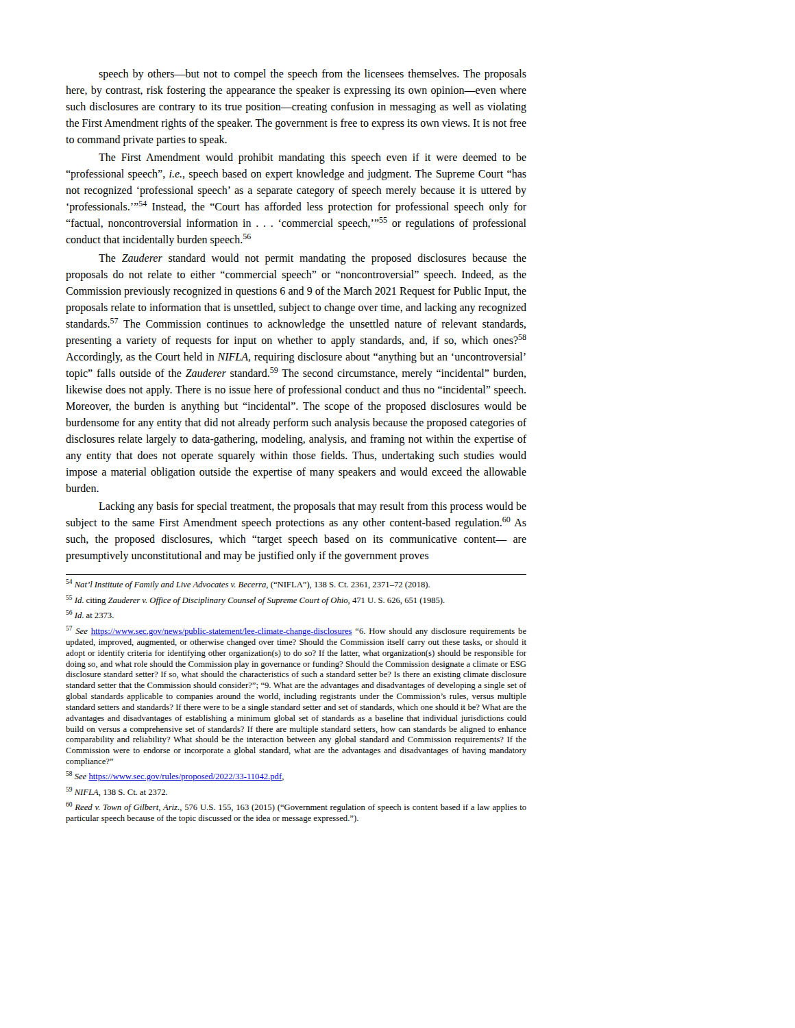speech by others—but not to compel the speech from the licensees themselves. The proposals here, by contrast, risk fostering the appearance the speaker is expressing its own opinion—even where such disclosures are contrary to its true position—creating confusion in messaging as well as violating the First Amendment rights of the speaker. The government is free to express its own views. It is not free to command private parties to speak.
The First Amendment would prohibit mandating this speech even if it were deemed to be “professional speech”, i.e., speech based on expert knowledge and judgment. The Supreme Court “has not recognized ‘professional speech’ as a separate category of speech merely because it is uttered by ‘professionals.’”54 Instead, the “Court has afforded less protection for professional speech only for “factual, noncontroversial information in . . . ‘commercial speech,’”55 or regulations of professional conduct that incidentally burden speech.56
The Zauderer standard would not permit mandating the proposed disclosures because the proposals do not relate to either “commercial speech” or “noncontroversial” speech. Indeed, as the Commission previously recognized in questions 6 and 9 of the March 2021 Request for Public Input, the proposals relate to information that is unsettled, subject to change over time, and lacking any recognized standards.57 The Commission continues to acknowledge the unsettled nature of relevant standards, presenting a variety of requests for input on whether to apply standards, and, if so, which ones?58 Accordingly, as the Court held in NIFLA, requiring disclosure about “anything but an ‘uncontroversial’ topic” falls outside of the Zauderer standard.59 The second circumstance, merely “incidental” burden, likewise does not apply. There is no issue here of professional conduct and thus no “incidental” speech. Moreover, the burden is anything but “incidental”. The scope of the proposed disclosures would be burdensome for any entity that did not already perform such analysis because the proposed categories of disclosures relate largely to data-gathering, modeling, analysis, and framing not within the expertise of any entity that does not operate squarely within those fields. Thus, undertaking such studies would impose a material obligation outside the expertise of many speakers and would exceed the allowable burden.
Lacking any basis for special treatment, the proposals that may result from this process would be subject to the same First Amendment speech protections as any other content-based regulation.60 As such, the proposed disclosures, which “target speech based on its communicative content— are presumptively unconstitutional and may be justified only if the government proves
54 Nat’l Institute of Family and Live Advocates v. Becerra, (“NIFLA”), 138 S. Ct. 2361, 2371–72 (2018).
55 Id. citing Zauderer v. Office of Disciplinary Counsel of Supreme Court of Ohio, 471 U. S. 626, 651 (1985).
56 Id. at 2373.
57 See https://www.sec.gov/news/public-statement/lee-climate-change-disclosures “6. How should any disclosure requirements be updated, improved, augmented, or otherwise changed over time? Should the Commission itself carry out these tasks, or should it adopt or identify criteria for identifying other organization(s) to do so? If the latter, what organization(s) should be responsible for doing so, and what role should the Commission play in governance or funding? Should the Commission designate a climate or ESG disclosure standard setter? If so, what should the characteristics of such a standard setter be? Is there an existing climate disclosure standard setter that the Commission should consider?”; “9. What are the advantages and disadvantages of developing a single set of global standards applicable to companies around the world, including registrants under the Commission’s rules, versus multiple standard setters and standards? If there were to be a single standard setter and set of standards, which one should it be? What are the advantages and disadvantages of establishing a minimum global set of standards as a baseline that individual jurisdictions could build on versus a comprehensive set of standards? If there are multiple standard setters, how can standards be aligned to enhance comparability and reliability? What should be the interaction between any global standard and Commission requirements? If the Commission were to endorse or incorporate a global standard, what are the advantages and disadvantages of having mandatory compliance?”
58 See https://www.sec.gov/rules/proposed/2022/33-11042.pdf,
59 NIFLA, 138 S. Ct. at 2372.
60 Reed v. Town of Gilbert, Ariz., 576 U.S. 155, 163 (2015) (“Government regulation of speech is content based if a law applies to particular speech because of the topic discussed or the idea or message expressed.”).